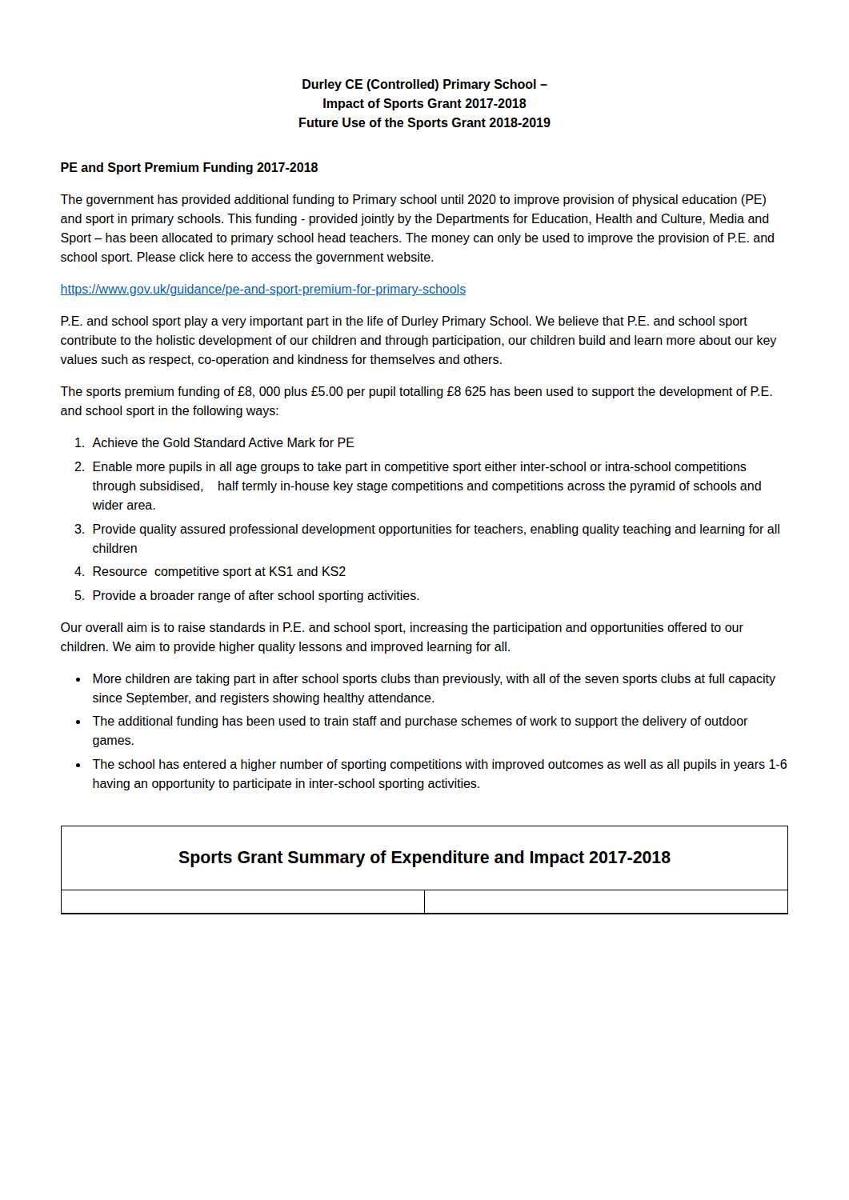Durley CE (Controlled) Primary School –
Impact of Sports Grant 2017-2018
Future Use of the Sports Grant 2018-2019
PE and Sport Premium Funding 2017-2018
The government has provided additional funding to Primary school until 2020 to improve provision of physical education (PE) and sport in primary schools. This funding - provided jointly by the Departments for Education, Health and Culture, Media and Sport – has been allocated to primary school head teachers. The money can only be used to improve the provision of P.E. and school sport. Please click here to access the government website.
https://www.gov.uk/guidance/pe-and-sport-premium-for-primary-schools
P.E. and school sport play a very important part in the life of Durley Primary School. We believe that P.E. and school sport contribute to the holistic development of our children and through participation, our children build and learn more about our key values such as respect, co-operation and kindness for themselves and others.
The sports premium funding of £8, 000 plus £5.00 per pupil totalling £8 625 has been used to support the development of P.E. and school sport in the following ways:
Achieve the Gold Standard Active Mark for PE
Enable more pupils in all age groups to take part in competitive sport either inter-school or intra-school competitions through subsidised, half termly in-house key stage competitions and competitions across the pyramid of schools and wider area.
Provide quality assured professional development opportunities for teachers, enabling quality teaching and learning for all children
Resource competitive sport at KS1 and KS2
Provide a broader range of after school sporting activities.
Our overall aim is to raise standards in P.E. and school sport, increasing the participation and opportunities offered to our children. We aim to provide higher quality lessons and improved learning for all.
More children are taking part in after school sports clubs than previously, with all of the seven sports clubs at full capacity since September, and registers showing healthy attendance.
The additional funding has been used to train staff and purchase schemes of work to support the delivery of outdoor games.
The school has entered a higher number of sporting competitions with improved outcomes as well as all pupils in years 1-6 having an opportunity to participate in inter-school sporting activities.
Sports Grant Summary of Expenditure and Impact 2017-2018